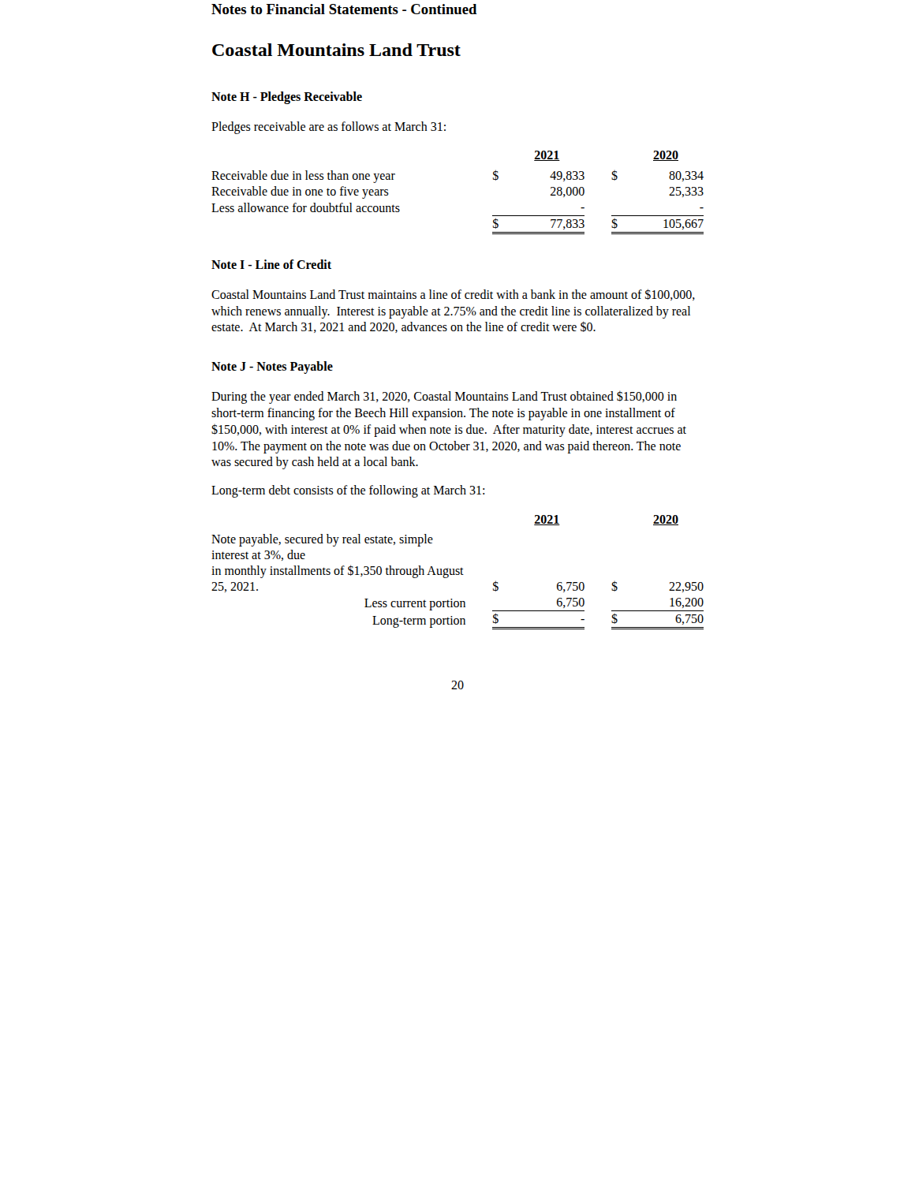Notes to Financial Statements - Continued
Coastal Mountains Land Trust
Note H - Pledges Receivable
Pledges receivable are as follows at March 31:
| | | | 2021 | | | 2020 |
| Receivable due in less than one year | | $ | 49,833 | | $ | 80,334 |
| Receivable due in one to five years | | | 28,000 | | | 25,333 |
| Less allowance for doubtful accounts | | | - | | | - |
| | | $ | 77,833 | | $ | 105,667 |
Note I - Line of Credit
Coastal Mountains Land Trust maintains a line of credit with a bank in the amount of $100,000, which renews annually. Interest is payable at 2.75% and the credit line is collateralized by real estate. At March 31, 2021 and 2020, advances on the line of credit were $0.
Note J - Notes Payable
During the year ended March 31, 2020, Coastal Mountains Land Trust obtained $150,000 in short-term financing for the Beech Hill expansion. The note is payable in one installment of $150,000, with interest at 0% if paid when note is due. After maturity date, interest accrues at 10%. The payment on the note was due on October 31, 2020, and was paid thereon. The note was secured by cash held at a local bank.
Long-term debt consists of the following at March 31:
| | | | 2021 | | | 2020 |
| Note payable, secured by real estate, simple interest at 3%, due | | | | | | |
| in monthly installments of $1,350 through August 25, 2021. | | $ | 6,750 | | $ | 22,950 |
| Less current portion | | | 6,750 | | | 16,200 |
| Long-term portion | | $ | - | | $ | 6,750 |
20